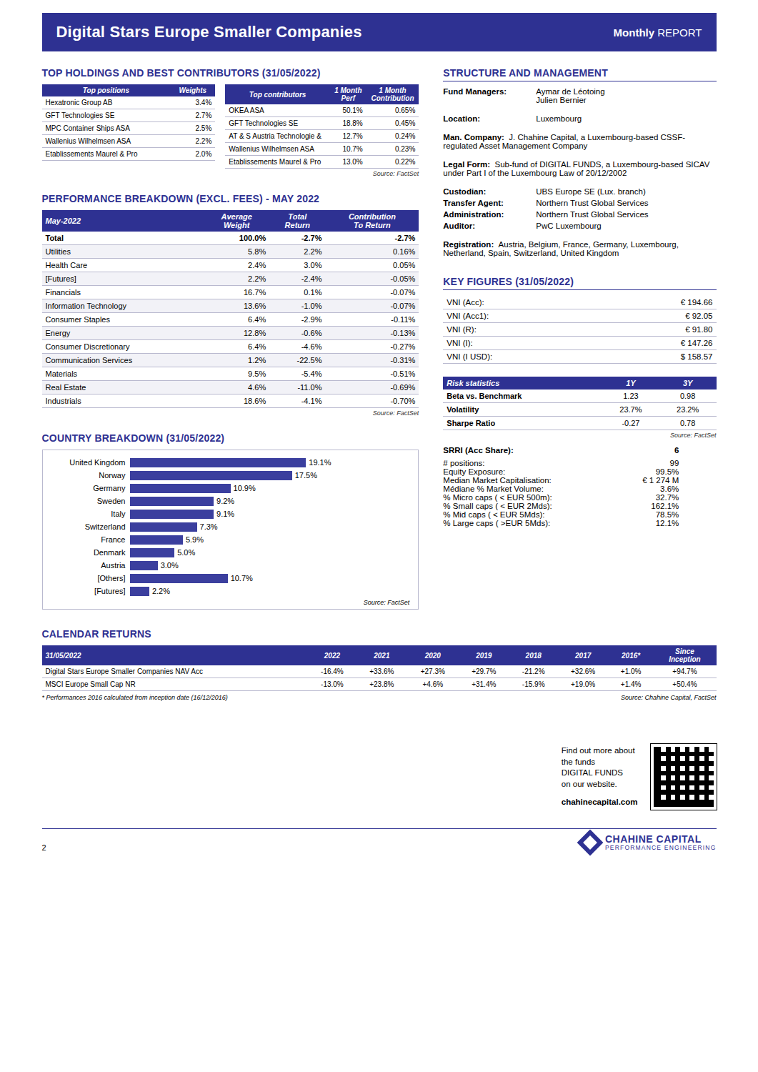Digital Stars Europe Smaller Companies
Monthly REPORT
TOP HOLDINGS AND BEST CONTRIBUTORS (31/05/2022)
| Top positions | Weights |
| --- | --- |
| Hexatronic Group AB | 3.4% |
| GFT Technologies SE | 2.7% |
| MPC Container Ships ASA | 2.5% |
| Wallenius Wilhelmsen ASA | 2.2% |
| Etablissements Maurel & Pro | 2.0% |
| Top contributors | 1 Month Perf | 1 Month Contribution |
| --- | --- | --- |
| OKEA ASA | 50.1% | 0.65% |
| GFT Technologies SE | 18.8% | 0.45% |
| AT & S Austria Technologie & | 12.7% | 0.24% |
| Wallenius Wilhelmsen ASA | 10.7% | 0.23% |
| Etablissements Maurel & Pro | 13.0% | 0.22% |
Source: FactSet
PERFORMANCE BREAKDOWN (EXCL. FEES) - MAY 2022
| May-2022 | Average Weight | Total Return | Contribution To Return |
| --- | --- | --- | --- |
| Total | 100.0% | -2.7% | -2.7% |
| Utilities | 5.8% | 2.2% | 0.16% |
| Health Care | 2.4% | 3.0% | 0.05% |
| [Futures] | 2.2% | -2.4% | -0.05% |
| Financials | 16.7% | 0.1% | -0.07% |
| Information Technology | 13.6% | -1.0% | -0.07% |
| Consumer Staples | 6.4% | -2.9% | -0.11% |
| Energy | 12.8% | -0.6% | -0.13% |
| Consumer Discretionary | 6.4% | -4.6% | -0.27% |
| Communication Services | 1.2% | -22.5% | -0.31% |
| Materials | 9.5% | -5.4% | -0.51% |
| Real Estate | 4.6% | -11.0% | -0.69% |
| Industrials | 18.6% | -4.1% | -0.70% |
Source: FactSet
COUNTRY BREAKDOWN (31/05/2022)
United Kingdom
19.1%
Norway
17.5%
Germany
10.9%
Sweden
9.2%
Italy
9.1%
Switzerland
7.3%
France
5.9%
Denmark
5.0%
Austria
3.0%
[Others]
10.7%
[Futures]
2.2%
Source: FactSet
STRUCTURE AND MANAGEMENT
Fund Managers:
Aymar de Léotoing
Julien Bernier
Location:
Luxembourg
Man. Company: J. Chahine Capital, a Luxembourg-based CSSF-regulated Asset Management Company
Legal Form: Sub-fund of DIGITAL FUNDS, a Luxembourg-based SICAV under Part I of the Luxembourg Law of 20/12/2002
Custodian:
UBS Europe SE (Lux. branch)
Transfer Agent:
Northern Trust Global Services
Administration:
Northern Trust Global Services
Auditor:
PwC Luxembourg
Registration: Austria, Belgium, France, Germany, Luxembourg, Netherland, Spain, Switzerland, United Kingdom
KEY FIGURES (31/05/2022)
| VNI (Acc): | € 194.66 |
| VNI (Acc1): | € 92.05 |
| VNI (R): | € 91.80 |
| VNI (I): | € 147.26 |
| VNI (I USD): | $ 158.57 |
| Risk statistics | 1Y | 3Y |
| --- | --- | --- |
| Beta vs. Benchmark | 1.23 | 0.98 |
| Volatility | 23.7% | 23.2% |
| Sharpe Ratio | -0.27 | 0.78 |
Source: FactSet
SRRI (Acc Share): 6
# positions: 99
Equity Exposure: 99.5%
Median Market Capitalisation:€ 1 274 M
Médiane % Market Volume: 3.6%
% Micro caps ( < EUR 500m): 32.7%
% Small caps ( < EUR 2Mds): 162.1%
% Mid caps ( < EUR 5Mds): 78.5%
% Large caps ( >EUR 5Mds): 12.1%
CALENDAR RETURNS
| 31/05/2022 | 2022 | 2021 | 2020 | 2019 | 2018 | 2017 | 2016* | Since Inception |
| --- | --- | --- | --- | --- | --- | --- | --- | --- |
| Digital Stars Europe Smaller Companies NAV Acc | -16.4% | +33.6% | +27.3% | +29.7% | -21.2% | +32.6% | +1.0% | +94.7% |
| MSCI Europe Small Cap NR | -13.0% | +23.8% | +4.6% | +31.4% | -15.9% | +19.0% | +1.4% | +50.4% |
* Performances 2016 calculated from inception date (16/12/2016) Source: Chahine Capital, FactSet
Find out more about
the funds
DIGITAL FUNDS
on our website. chahinecapital.com
2
CHAHINE CAPITAL
PERFORMANCE ENGINEERING